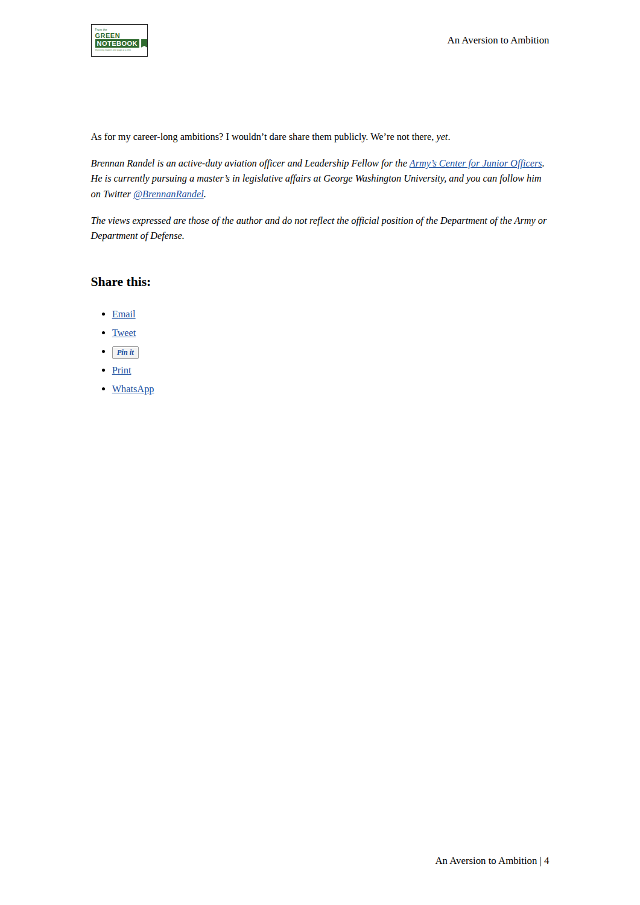From the GREEN NOTEBOOK Improving leaders one page at a time
An Aversion to Ambition
As for my career-long ambitions? I wouldn’t dare share them publicly. We’re not there, yet.
Brennan Randel is an active-duty aviation officer and Leadership Fellow for the Army’s Center for Junior Officers. He is currently pursuing a master’s in legislative affairs at George Washington University, and you can follow him on Twitter @BrennanRandel.
The views expressed are those of the author and do not reflect the official position of the Department of the Army or Department of Defense.
Share this:
Email
Tweet
Pin it
Print
WhatsApp
An Aversion to Ambition | 4